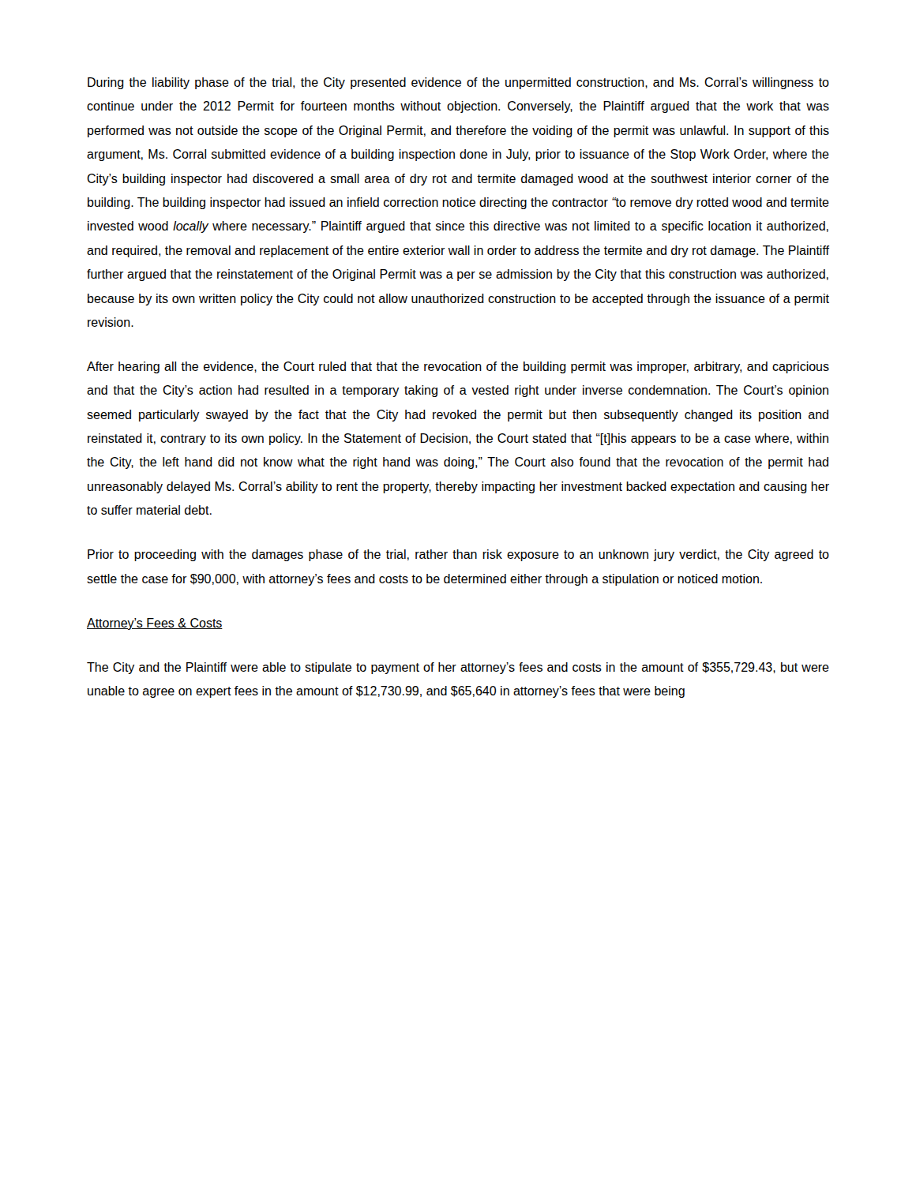During the liability phase of the trial, the City presented evidence of the unpermitted construction, and Ms. Corral’s willingness to continue under the 2012 Permit for fourteen months without objection. Conversely, the Plaintiff argued that the work that was performed was not outside the scope of the Original Permit, and therefore the voiding of the permit was unlawful. In support of this argument, Ms. Corral submitted evidence of a building inspection done in July, prior to issuance of the Stop Work Order, where the City’s building inspector had discovered a small area of dry rot and termite damaged wood at the southwest interior corner of the building. The building inspector had issued an infield correction notice directing the contractor “to remove dry rotted wood and termite invested wood locally where necessary.” Plaintiff argued that since this directive was not limited to a specific location it authorized, and required, the removal and replacement of the entire exterior wall in order to address the termite and dry rot damage. The Plaintiff further argued that the reinstatement of the Original Permit was a per se admission by the City that this construction was authorized, because by its own written policy the City could not allow unauthorized construction to be accepted through the issuance of a permit revision.
After hearing all the evidence, the Court ruled that that the revocation of the building permit was improper, arbitrary, and capricious and that the City’s action had resulted in a temporary taking of a vested right under inverse condemnation. The Court’s opinion seemed particularly swayed by the fact that the City had revoked the permit but then subsequently changed its position and reinstated it, contrary to its own policy. In the Statement of Decision, the Court stated that “[t]his appears to be a case where, within the City, the left hand did not know what the right hand was doing,” The Court also found that the revocation of the permit had unreasonably delayed Ms. Corral’s ability to rent the property, thereby impacting her investment backed expectation and causing her to suffer material debt.
Prior to proceeding with the damages phase of the trial, rather than risk exposure to an unknown jury verdict, the City agreed to settle the case for $90,000, with attorney’s fees and costs to be determined either through a stipulation or noticed motion.
Attorney’s Fees & Costs
The City and the Plaintiff were able to stipulate to payment of her attorney’s fees and costs in the amount of $355,729.43, but were unable to agree on expert fees in the amount of $12,730.99, and $65,640 in attorney’s fees that were being